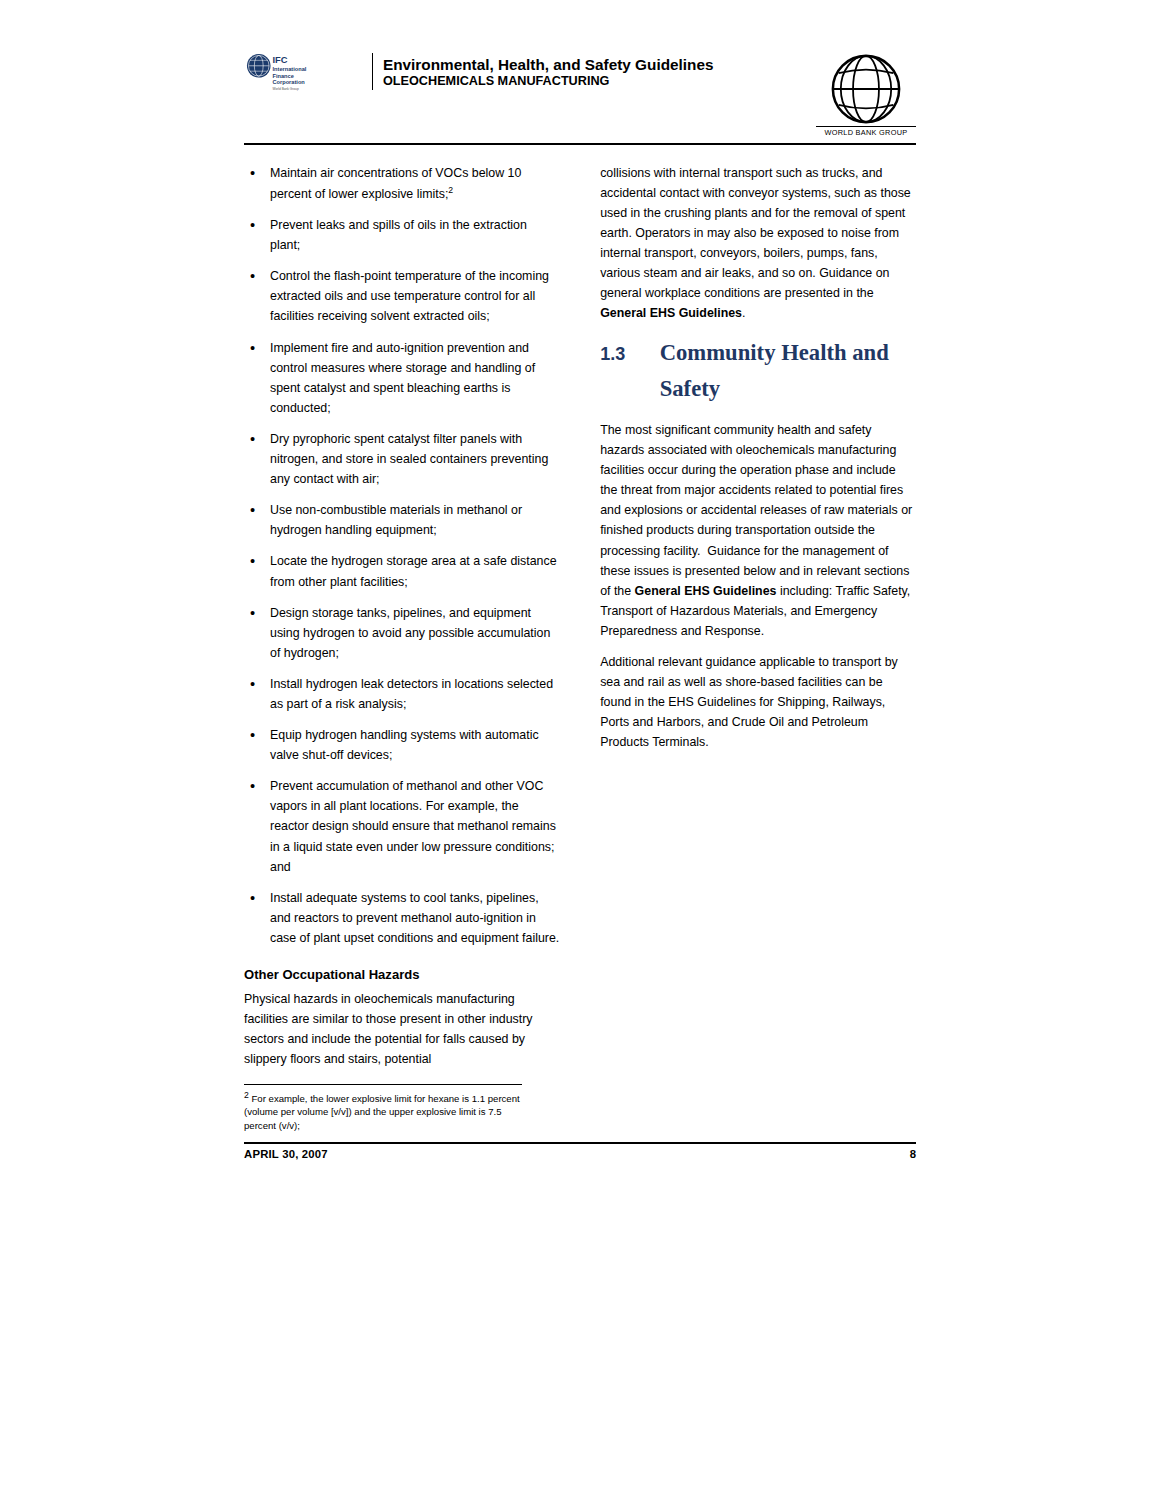IFC International Finance Corporation World Bank Group
Environmental, Health, and Safety Guidelines
OLEOCHEMICALS MANUFACTURING
WORLD BANK GROUP
Maintain air concentrations of VOCs below 10 percent of lower explosive limits;2
Prevent leaks and spills of oils in the extraction plant;
Control the flash-point temperature of the incoming extracted oils and use temperature control for all facilities receiving solvent extracted oils;
Implement fire and auto-ignition prevention and control measures where storage and handling of spent catalyst and spent bleaching earths is conducted;
Dry pyrophoric spent catalyst filter panels with nitrogen, and store in sealed containers preventing any contact with air;
Use non-combustible materials in methanol or hydrogen handling equipment;
Locate the hydrogen storage area at a safe distance from other plant facilities;
Design storage tanks, pipelines, and equipment using hydrogen to avoid any possible accumulation of hydrogen;
Install hydrogen leak detectors in locations selected as part of a risk analysis;
Equip hydrogen handling systems with automatic valve shut-off devices;
Prevent accumulation of methanol and other VOC vapors in all plant locations. For example, the reactor design should ensure that methanol remains in a liquid state even under low pressure conditions; and
Install adequate systems to cool tanks, pipelines, and reactors to prevent methanol auto-ignition in case of plant upset conditions and equipment failure.
Other Occupational Hazards
Physical hazards in oleochemicals manufacturing facilities are similar to those present in other industry sectors and include the potential for falls caused by slippery floors and stairs, potential
2 For example, the lower explosive limit for hexane is 1.1 percent (volume per volume [v/v]) and the upper explosive limit is 7.5 percent (v/v);
collisions with internal transport such as trucks, and accidental contact with conveyor systems, such as those used in the crushing plants and for the removal of spent earth. Operators in may also be exposed to noise from internal transport, conveyors, boilers, pumps, fans, various steam and air leaks, and so on. Guidance on general workplace conditions are presented in the General EHS Guidelines.
1.3 Community Health and Safety
The most significant community health and safety hazards associated with oleochemicals manufacturing facilities occur during the operation phase and include the threat from major accidents related to potential fires and explosions or accidental releases of raw materials or finished products during transportation outside the processing facility. Guidance for the management of these issues is presented below and in relevant sections of the General EHS Guidelines including: Traffic Safety, Transport of Hazardous Materials, and Emergency Preparedness and Response.
Additional relevant guidance applicable to transport by sea and rail as well as shore-based facilities can be found in the EHS Guidelines for Shipping, Railways, Ports and Harbors, and Crude Oil and Petroleum Products Terminals.
APRIL 30, 2007
8